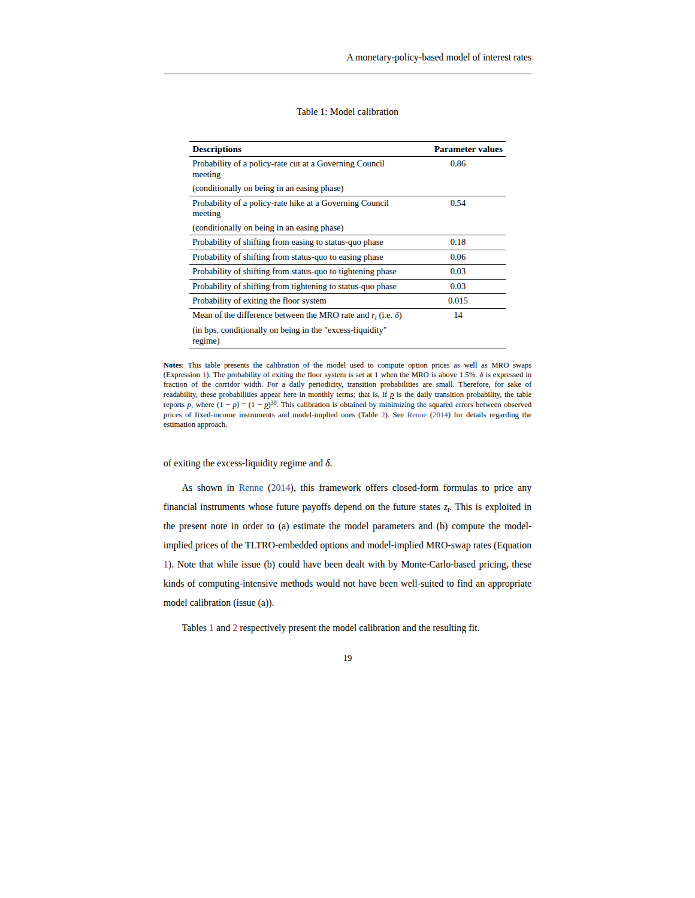A monetary-policy-based model of interest rates
Table 1: Model calibration
| Descriptions | Parameter values |
| --- | --- |
| Probability of a policy-rate cut at a Governing Council meeting | 0.86 |
| (conditionally on being in an easing phase) | |
| Probability of a policy-rate hike at a Governing Council meeting | 0.54 |
| (conditionally on being in an easing phase) | |
| Probability of shifting from easing to status-quo phase | 0.18 |
| Probability of shifting from status-quo to easing phase | 0.06 |
| Probability of shifting from status-quo to tightening phase | 0.03 |
| Probability of shifting from tightening to status-quo phase | 0.03 |
| Probability of exiting the floor system | 0.015 |
| Mean of the difference between the MRO rate and r t (i.e. δ ) | 14 |
| (in bps, conditionally on being in the "excess-liquidity" regime) | |
Notes: This table presents the calibration of the model used to compute option prices as well as MRO swaps (Expression 1). The probability of exiting the floor system is set at 1 when the MRO is above 1.5%. δ is expressed in fraction of the corridor width. For a daily periodicity, transition probabilities are small. Therefore, for sake of readability, these probabilities appear here in monthly terms; that is, if p is the daily transition probability, the table reports p, where (1 − p) = (1 − p)30. This calibration is obtained by minimizing the squared errors between observed prices of fixed-income instruments and model-implied ones (Table 2). See Renne (2014) for details regarding the estimation approach.
of exiting the excess-liquidity regime and δ.
As shown in Renne (2014), this framework offers closed-form formulas to price any financial instruments whose future payoffs depend on the future states zt. This is exploited in the present note in order to (a) estimate the model parameters and (b) compute the model-implied prices of the TLTRO-embedded options and model-implied MRO-swap rates (Equation 1). Note that while issue (b) could have been dealt with by Monte-Carlo-based pricing, these kinds of computing-intensive methods would not have been well-suited to find an appropriate model calibration (issue (a)).
Tables 1 and 2 respectively present the model calibration and the resulting fit.
19